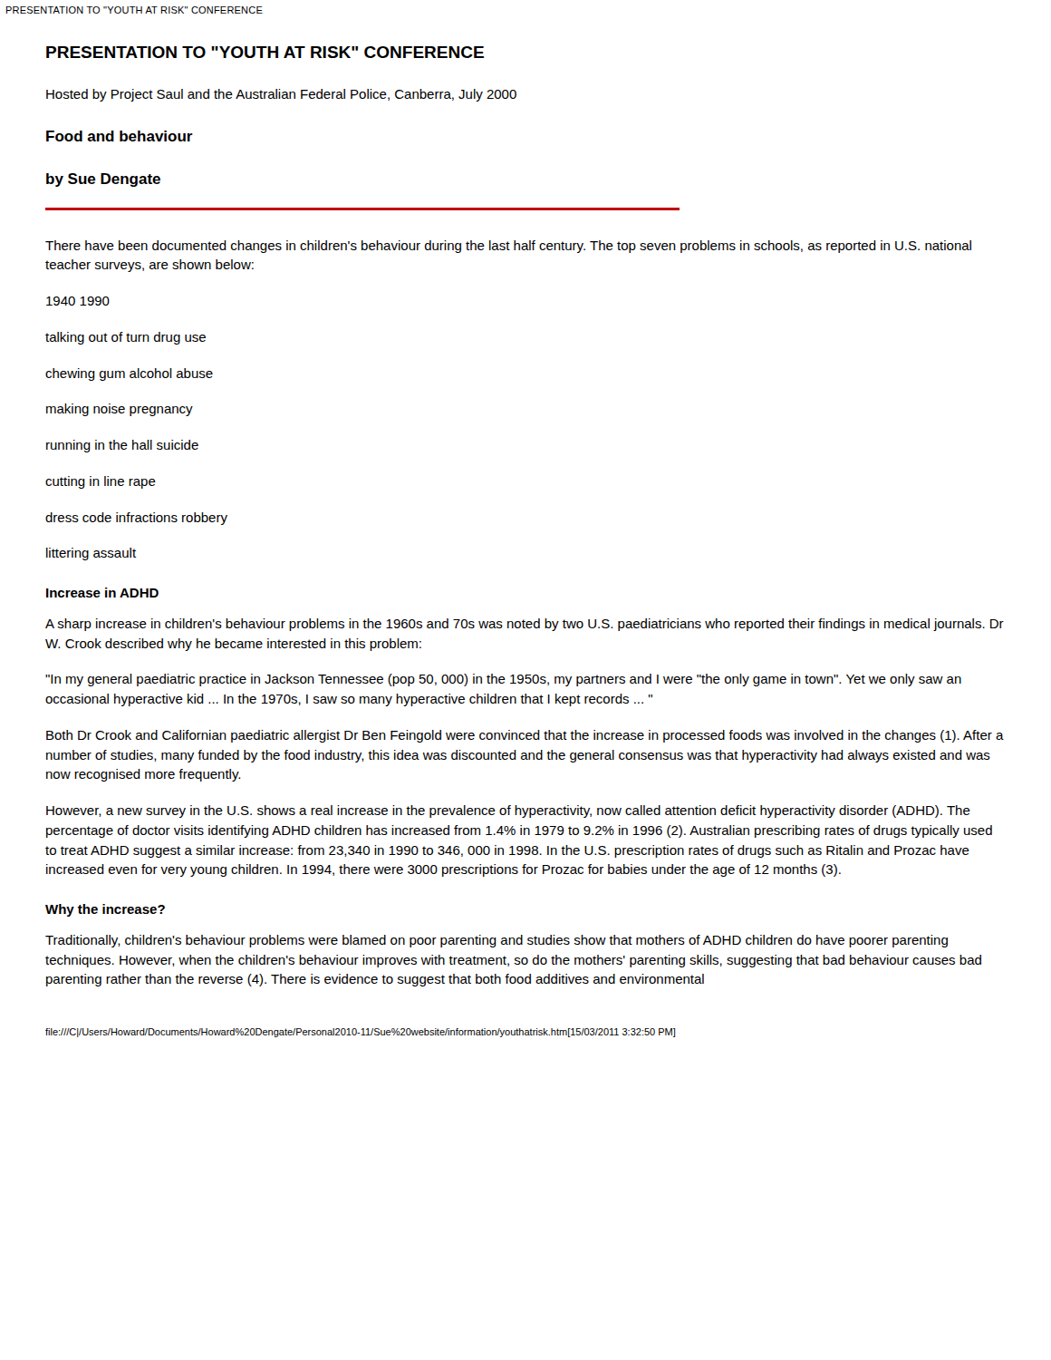PRESENTATION TO "YOUTH AT RISK" CONFERENCE
PRESENTATION TO "YOUTH AT RISK" CONFERENCE
Hosted by Project Saul and the Australian Federal Police, Canberra, July 2000
Food and behaviour
by Sue Dengate
There have been documented changes in children's behaviour during the last half century. The top seven problems in schools, as reported in U.S. national teacher surveys, are shown below:
1940 1990
talking out of turn drug use
chewing gum alcohol abuse
making noise pregnancy
running in the hall suicide
cutting in line rape
dress code infractions robbery
littering assault
Increase in ADHD
A sharp increase in children's behaviour problems in the 1960s and 70s was noted by two U.S. paediatricians who reported their findings in medical journals. Dr W. Crook described why he became interested in this problem:
"In my general paediatric practice in Jackson Tennessee (pop 50, 000) in the 1950s, my partners and I were "the only game in town". Yet we only saw an occasional hyperactive kid ... In the 1970s, I saw so many hyperactive children that I kept records ... "
Both Dr Crook and Californian paediatric allergist Dr Ben Feingold were convinced that the increase in processed foods was involved in the changes (1). After a number of studies, many funded by the food industry, this idea was discounted and the general consensus was that hyperactivity had always existed and was now recognised more frequently.
However, a new survey in the U.S. shows a real increase in the prevalence of hyperactivity, now called attention deficit hyperactivity disorder (ADHD). The percentage of doctor visits identifying ADHD children has increased from 1.4% in 1979 to 9.2% in 1996 (2). Australian prescribing rates of drugs typically used to treat ADHD suggest a similar increase: from 23,340 in 1990 to 346, 000 in 1998. In the U.S. prescription rates of drugs such as Ritalin and Prozac have increased even for very young children. In 1994, there were 3000 prescriptions for Prozac for babies under the age of 12 months (3).
Why the increase?
Traditionally, children's behaviour problems were blamed on poor parenting and studies show that mothers of ADHD children do have poorer parenting techniques. However, when the children's behaviour improves with treatment, so do the mothers' parenting skills, suggesting that bad behaviour causes bad parenting rather than the reverse (4). There is evidence to suggest that both food additives and environmental
file:///C|/Users/Howard/Documents/Howard%20Dengate/Personal2010-11/Sue%20website/information/youthatrisk.htm[15/03/2011 3:32:50 PM]